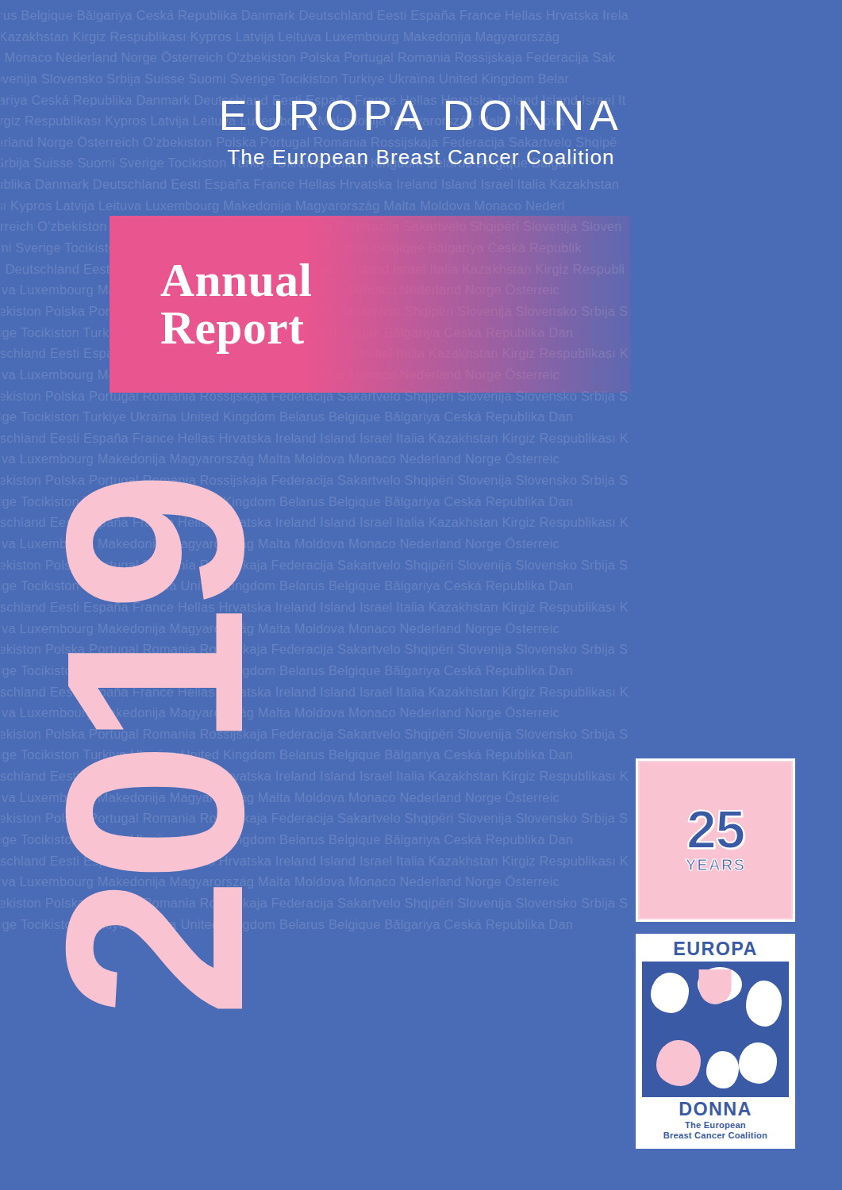Belarus Belgique Bălgariya Ceská Republika Danmark Deutschland Eesti España France Hellas Hrvatska Irela Israel Italia Kazakhstan Kirgiz Respublikası Kypros Latvija Leituva Luxembourg Makedonija Magyarország dova Monaco Nederland Norge Österreich O'zbekiston Polska Portugal Romania Rossijskaja Federacija Sak Shqipëri Slovenija Slovensko Srbija Suisse Suomi Sverige Tocikiston Turkiye Ukraïna United Kingdom Belar Bălgariya Ceská Republika Danmark Deutschland Eesti España France Hellas Hrvatska Ireland Island Israel It zakhstan Kirgiz Respublikası Kypros Latvija Leituva Luxembourg Makedonija Magyarország Malta Moldova Nederland Norge Österreich O'zbekiston Polska Portugal Romania Rossijskaja Federacija Sakartvelo Shqipë Slovensko Srbija Suisse Suomi Sverige Tocikiston Turkiye Ukraïna United Kingdom Belarus Belgique Bălgari Republika Danmark Deutschland Eesti España France Hellas Hrvatska Ireland Island Israel Italia Kazakhstan Respublikası Kypros Latvija Leituva Luxembourg Makedonija Magyarország Malta Moldova Monaco Nederl Österreich O'zbekiston Polska Portugal Romania Rossijskaja Federacija Sakartvelo Shqipëri Slovenija Sloven Suisse Suomi Sverige Tocikiston Turkiye Ukraïna United Kingdom Belarus Belgique Bălgariya Ceská Republik mark Deutschland Eesti España France Hellas Hrvatska Ireland Island Israel Italia Kazakhstan Kirgiz Respubli Latvija Leituva Luxembourg Makedonija Magyarország Malta Moldova Monaco Nederland Norge Österreic O'zbekiston Polska Portugal Romania Rossijskaja Federacija Sakartvelo Shqipëri Slovenija Slovensko Srbija S Suomi Sverige Tocikiston Turkiye Ukraïna United Kingdom Belarus Belgique Bălgariya Ceská Republika Dan Deutschland Eesti España France Hellas Hrvatska Ireland Island Israel Italia Kazakhstan Kirgiz Respublikası K Latvija Leituva Luxembourg Makedonija Magyarország Malta Moldova Monaco Nederland Norge Österreic O'zbekiston Polska Portugal Romania Rossijskaja Federacija Sakartvelo Shqipëri Slovenija Slovensko Srbija S Suomi Sverige Tocikiston Turkiye Ukraïna United Kingdom Belarus Belgique Bălgariya Ceská Republika Dan Deutschland Eesti España France Hellas Hrvatska Ireland Island Israel Italia Kazakhstan Kirgiz Respublikası K Latvija Leituva Luxembourg Makedonija Magyarország Malta Moldova Monaco Nederland Norge Österreic O'zbekiston Polska Portugal Romania Rossijskaja Federacija Sakartvelo Shqipëri Slovenija Slovensko Srbija S Suomi Sverige Tocikiston Turkiye Ukraïna United Kingdom Belarus Belgique Bălgariya Ceská Republika Dan Deutschland Eesti España France Hellas Hrvatska Ireland Island Israel Italia Kazakhstan Kirgiz Respublikası K Latvija Leituva Luxembourg Makedonija Magyarország Malta Moldova Monaco Nederland Norge Österreic O'zbekiston Polska Portugal Romania Rossijskaja Federacija Sakartvelo Shqipëri Slovenija Slovensko Srbija S Suomi Sverige Tocikiston Turkiye Ukraïna United Kingdom Belarus Belgique Bălgariya Ceská Republika Dan Deutschland Eesti España France Hellas Hrvatska Ireland Island Israel Italia Kazakhstan Kirgiz Respublikası K Latvija Leituva Luxembourg Makedonija Magyarország Malta Moldova Monaco Nederland Norge Österreic O'zbekiston Polska Portugal Romania Rossijskaja Federacija Sakartvelo Shqipëri Slovenija Slovensko Srbija S Suomi Sverige Tocikiston Turkiye Ukraïna United Kingdom Belarus Belgique Bălgariya Ceská Republika Dan Deutschland Eesti España France Hellas Hrvatska Ireland Island Israel Italia Kazakhstan Kirgiz Respublikası K Latvija Leituva Luxembourg Makedonija Magyarország Malta Moldova Monaco Nederland Norge Österreic O'zbekiston Polska Portugal Romania Rossijskaja Federacija Sakartvelo Shqipëri Slovenija Slovensko Srbija S Suomi Sverige Tocikiston Turkiye Ukraïna United Kingdom Belarus Belgique Bălgariya Ceská Republika Dan Deutschland Eesti España France Hellas Hrvatska Ireland Island Israel Italia Kazakhstan Kirgiz Respublikası K Latvija Leituva Luxembourg Makedonija Magyarország Malta Moldova Monaco Nederland Norge Österreic O'zbekiston Polska Portugal Romania Rossijskaja Federacija Sakartvelo Shqipëri Slovenija Slovensko Srbija S Suomi Sverige Tocikiston Turkiye Ukraïna United Kingdom Belarus Belgique Bălgariya Ceská Republika Dan Deutschland Eesti España France Hellas Hrvatska Ireland Island Israel Italia Kazakhstan Kirgiz Respublikası K Latvija Leituva Luxembourg Makedonija Magyarország Malta Moldova Monaco Nederland Norge Österreic O'zbekiston Polska Portugal Romania Rossijskaja Federacija Sakartvelo Shqipëri Slovenija Slovensko Srbija S Suomi Sverige Tocikiston Turkiye Ukraïna United Kingdom Belarus Belgique Bălgariya Ceská Republika Dan
EUROPA DONNA
The European Breast Cancer Coalition
Annual
Report
2019
25
YEARS
EUROPA
DONNA
The European
Breast Cancer Coalition